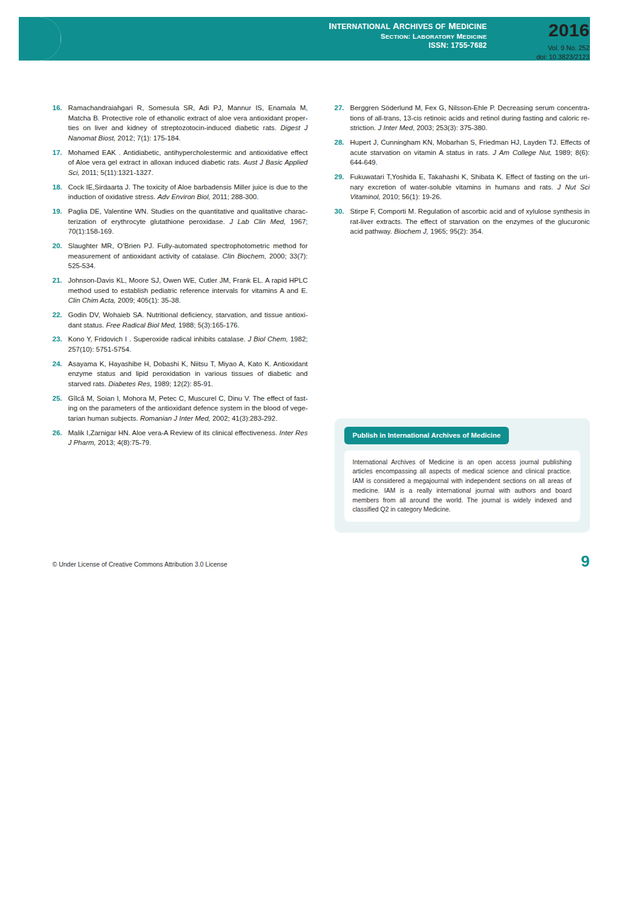INTERNATIONAL ARCHIVES OF MEDICINE
SECTION: LABORATORY MEDICINE
ISSN: 1755-7682
2016
Vol. 9 No. 252
doi: 10.3823/2123
16. Ramachandraiahgari R, Somesula SR, Adi PJ, Mannur IS, Enamala M, Matcha B. Protective role of ethanolic extract of aloe vera antioxidant properties on liver and kidney of streptozotocin-induced diabetic rats. Digest J Nanomat Biost, 2012; 7(1): 175-184.
17. Mohamed EAK . Antidiabetic, antihypercholestermic and antioxidative effect of Aloe vera gel extract in alloxan induced diabetic rats. Aust J Basic Applied Sci, 2011; 5(11):1321-1327.
18. Cock IE,Sirdaarta J. The toxicity of Aloe barbadensis Miller juice is due to the induction of oxidative stress. Adv Environ Biol, 2011; 288-300.
19. Paglia DE, Valentine WN. Studies on the quantitative and qualitative characterization of erythrocyte glutathione peroxidase. J Lab Clin Med, 1967; 70(1):158-169.
20. Slaughter MR, O’Brien PJ. Fully-automated spectrophotometric method for measurement of antioxidant activity of catalase. Clin Biochem, 2000; 33(7): 525-534.
21. Johnson-Davis KL, Moore SJ, Owen WE, Cutler JM, Frank EL. A rapid HPLC method used to establish pediatric reference intervals for vitamins A and E. Clin Chim Acta, 2009; 405(1): 35-38.
22. Godin DV, Wohaieb SA. Nutritional deficiency, starvation, and tissue antioxidant status. Free Radical Biol Med, 1988; 5(3):165-176.
23. Kono Y, Fridovich I . Superoxide radical inhibits catalase. J Biol Chem, 1982; 257(10): 5751-5754.
24. Asayama K, Hayashibe H, Dobashi K, Niitsu T, Miyao A, Kato K. Antioxidant enzyme status and lipid peroxidation in various tissues of diabetic and starved rats. Diabetes Res, 1989; 12(2): 85-91.
25. Gîlcă M, Soian I, Mohora M, Petec C, Muscurel C, Dinu V. The effect of fasting on the parameters of the antioxidant defence system in the blood of vegetarian human subjects. Romanian J Inter Med, 2002; 41(3):283-292.
26. Malik I,Zarnigar HN. Aloe vera-A Review of its clinical effectiveness. Inter Res J Pharm, 2013; 4(8):75-79.
27. Berggren Söderlund M, Fex G, Nilsson-Ehle P. Decreasing serum concentrations of all-trans, 13-cis retinoic acids and retinol during fasting and caloric restriction. J Inter Med, 2003; 253(3): 375-380.
28. Hupert J, Cunningham KN, Mobarhan S, Friedman HJ, Layden TJ. Effects of acute starvation on vitamin A status in rats. J Am College Nut, 1989; 8(6): 644-649.
29. Fukuwatari T,Yoshida E, Takahashi K, Shibata K. Effect of fasting on the urinary excretion of water-soluble vitamins in humans and rats. J Nut Sci Vitaminol, 2010; 56(1): 19-26.
30. Stirpe F, Comporti M. Regulation of ascorbic acid and of xylulose synthesis in rat-liver extracts. The effect of starvation on the enzymes of the glucuronic acid pathway. Biochem J, 1965; 95(2): 354.
Publish in International Archives of Medicine
International Archives of Medicine is an open access journal publishing articles encompassing all aspects of medical science and clinical practice. IAM is considered a megajournal with independent sections on all areas of medicine. IAM is a really international journal with authors and board members from all around the world. The journal is widely indexed and classified Q2 in category Medicine.
© Under License of Creative Commons Attribution 3.0 License
9